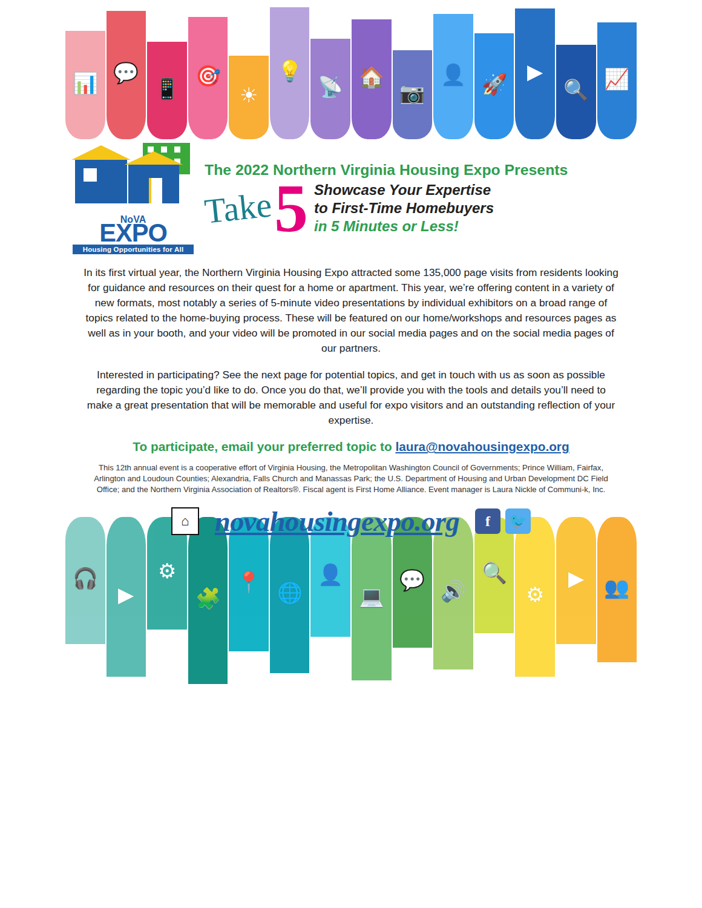📊
💬
📱
🎯
☀
💡
📡
🏠
📷
👤
🚀
▶
🔍
📈
NoVAEXPO
Housing Opportunities for All
The 2022 Northern Virginia Housing Expo Presents
Take 5 Take 5
Showcase Your Expertise
to First-Time Homebuyers
in 5 Minutes or Less!
In its first virtual year, the Northern Virginia Housing Expo attracted some 135,000 page visits from residents looking for guidance and resources on their quest for a home or apartment. This year, we’re offering content in a variety of new formats, most notably a series of 5-minute video presentations by individual exhibitors on a broad range of topics related to the home-buying process. These will be featured on our home/workshops and resources pages as well as in your booth, and your video will be promoted in our social media pages and on the social media pages of our partners.
Interested in participating? See the next page for potential topics, and get in touch with us as soon as possible regarding the topic you’d like to do. Once you do that, we’ll provide you with the tools and details you’ll need to make a great presentation that will be memorable and useful for expo visitors and an outstanding reflection of your expertise.
To participate, email your preferred topic to laura@novahousingexpo.org
This 12th annual event is a cooperative effort of Virginia Housing, the Metropolitan Washington Council of Governments; Prince William, Fairfax, Arlington and Loudoun Counties; Alexandria, Falls Church and Manassas Park; the U.S. Department of Housing and Urban Development DC Field Office; and the Northern Virginia Association of Realtors®. Fiscal agent is First Home Alliance. Event manager is Laura Nickle of Communi-k, Inc.
⌂
novahousingexpo.org
f
🐦
🎧
▶
⚙
🧩
📍
🌐
👤
💻
💬
🔊
🔍
⚙
▶
👥